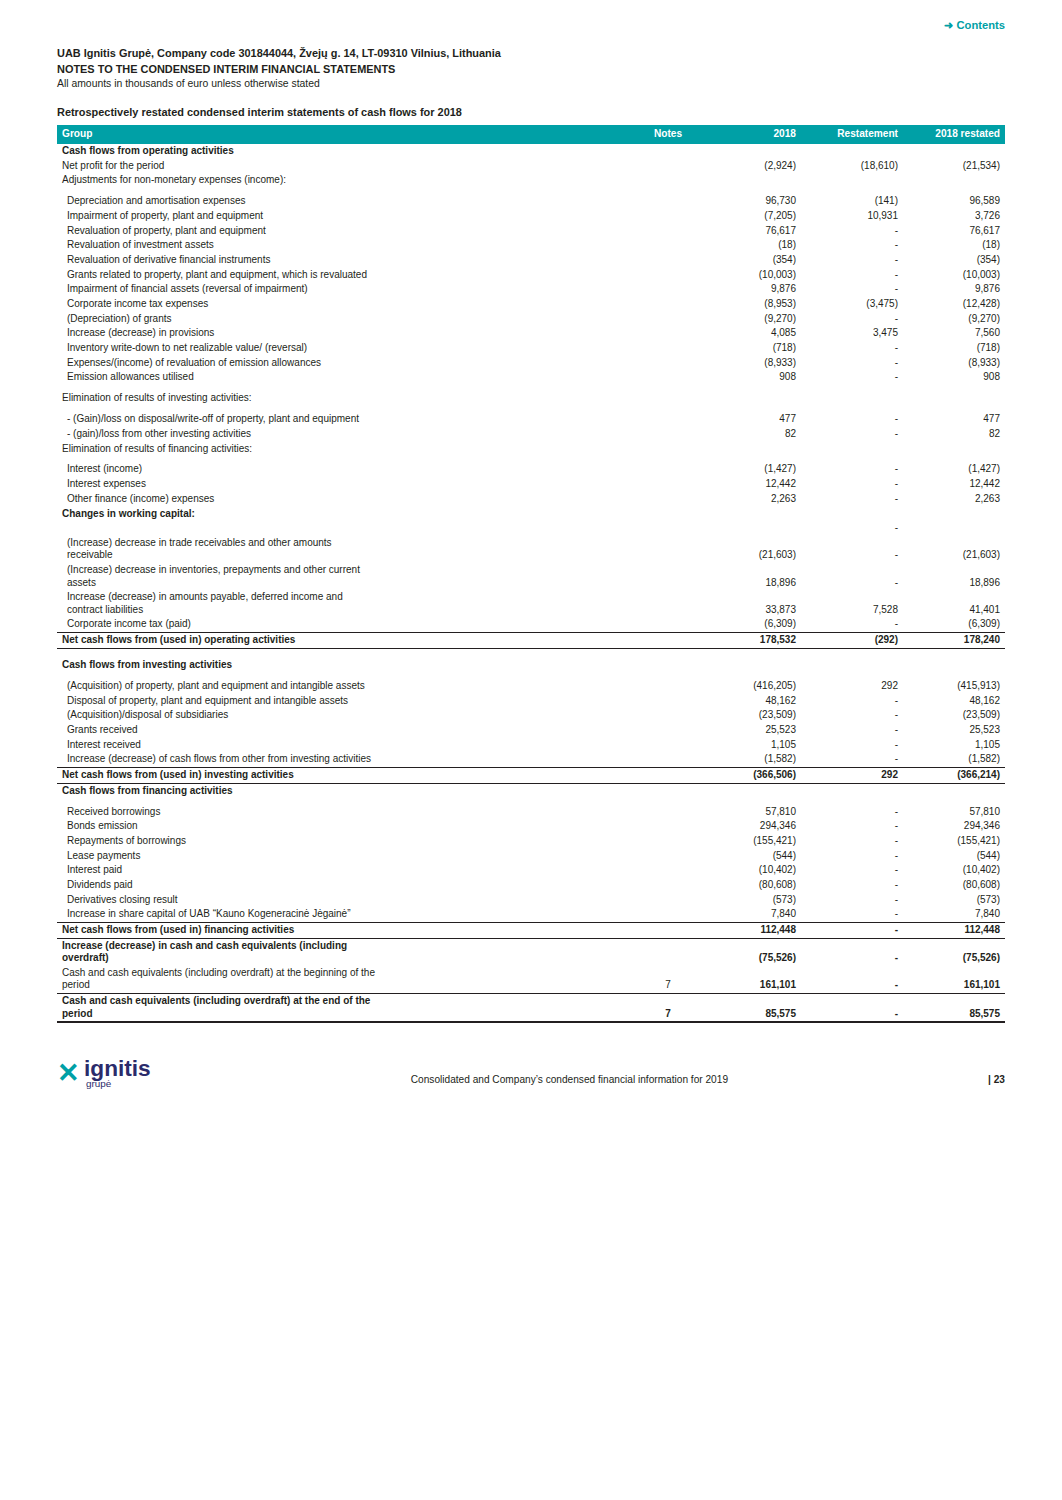➜Contents
UAB Ignitis Grupė, Company code 301844044, Žvejų g. 14, LT-09310 Vilnius, Lithuania
NOTES TO THE CONDENSED INTERIM FINANCIAL STATEMENTS
All amounts in thousands of euro unless otherwise stated
Retrospectively restated condensed interim statements of cash flows for 2018
| Group | Notes | 2018 | Restatement | 2018 restated |
| --- | --- | --- | --- | --- |
| Cash flows from operating activities | | | | |
| Net profit for the period | | (2,924) | (18,610) | (21,534) |
| Adjustments for non-monetary expenses (income): | | | | |
| Depreciation and amortisation expenses | | 96,730 | (141) | 96,589 |
| Impairment of property, plant and equipment | | (7,205) | 10,931 | 3,726 |
| Revaluation of property, plant and equipment | | 76,617 | - | 76,617 |
| Revaluation of investment assets | | (18) | - | (18) |
| Revaluation of derivative financial instruments | | (354) | - | (354) |
| Grants related to property, plant and equipment, which is revaluated | | (10,003) | - | (10,003) |
| Impairment of financial assets (reversal of impairment) | | 9,876 | - | 9,876 |
| Corporate income tax expenses | | (8,953) | (3,475) | (12,428) |
| (Depreciation) of grants | | (9,270) | - | (9,270) |
| Increase (decrease) in provisions | | 4,085 | 3,475 | 7,560 |
| Inventory write-down to net realizable value/ (reversal) | | (718) | - | (718) |
| Expenses/(income) of revaluation of emission allowances | | (8,933) | - | (8,933) |
| Emission allowances utilised | | 908 | - | 908 |
| Elimination of results of investing activities: | | | | |
| - (Gain)/loss on disposal/write-off of property, plant and equipment | | 477 | - | 477 |
| - (gain)/loss from other investing activities | | 82 | - | 82 |
| Elimination of results of financing activities: | | | | |
| Interest (income) | | (1,427) | - | (1,427) |
| Interest expenses | | 12,442 | - | 12,442 |
| Other finance (income) expenses | | 2,263 | - | 2,263 |
| Changes in working capital: | | | | |
| | | | - | |
| (Increase) decrease in trade receivables and other amounts receivable | | (21,603) | - | (21,603) |
| (Increase) decrease in inventories, prepayments and other current assets | | 18,896 | - | 18,896 |
| Increase (decrease) in amounts payable, deferred income and contract liabilities | | 33,873 | 7,528 | 41,401 |
| Corporate income tax (paid) | | (6,309) | - | (6,309) |
| Net cash flows from (used in) operating activities | | 178,532 | (292) | 178,240 |
| Cash flows from investing activities | | | | |
| (Acquisition) of property, plant and equipment and intangible assets | | (416,205) | 292 | (415,913) |
| Disposal of property, plant and equipment and intangible assets | | 48,162 | - | 48,162 |
| (Acquisition)/disposal of subsidiaries | | (23,509) | - | (23,509) |
| Grants received | | 25,523 | - | 25,523 |
| Interest received | | 1,105 | - | 1,105 |
| Increase (decrease) of cash flows from other from investing activities | | (1,582) | - | (1,582) |
| Net cash flows from (used in) investing activities | | (366,506) | 292 | (366,214) |
| Cash flows from financing activities | | | | |
| Received borrowings | | 57,810 | - | 57,810 |
| Bonds emission | | 294,346 | - | 294,346 |
| Repayments of borrowings | | (155,421) | - | (155,421) |
| Lease payments | | (544) | - | (544) |
| Interest paid | | (10,402) | - | (10,402) |
| Dividends paid | | (80,608) | - | (80,608) |
| Derivatives closing result | | (573) | - | (573) |
| Increase in share capital of UAB “Kauno Kogeneracinė Jėgainė” | | 7,840 | - | 7,840 |
| Net cash flows from (used in) financing activities | | 112,448 | - | 112,448 |
| Increase (decrease) in cash and cash equivalents (including overdraft) | | (75,526) | - | (75,526) |
| Cash and cash equivalents (including overdraft) at the beginning of the period | 7 | 161,101 | - | 161,101 |
| Cash and cash equivalents (including overdraft) at the end of the period | 7 | 85,575 | - | 85,575 |
✕
ignitis
grupė
Consolidated and Company’s condensed financial information for 2019
| 23